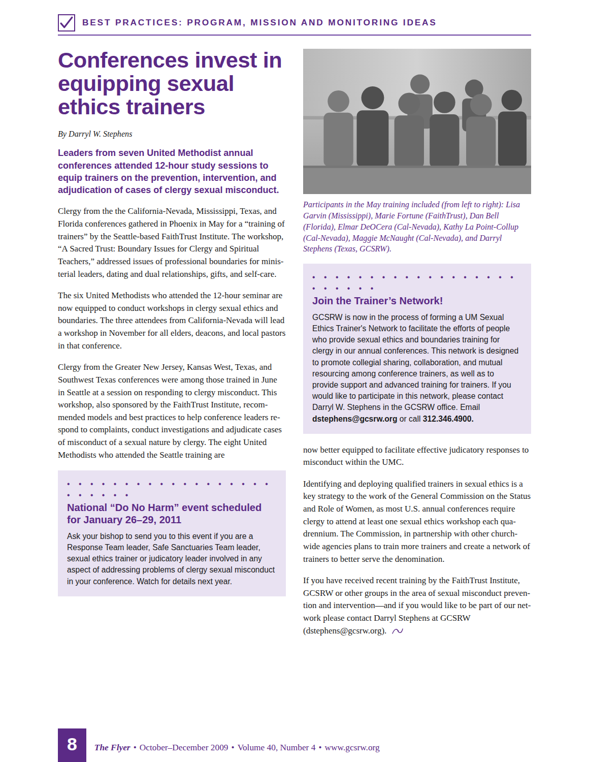Best Practices: Program, Mission and Monitoring Ideas
Conferences invest in equipping sexual ethics trainers
By Darryl W. Stephens
Leaders from seven United Methodist annual conferences attended 12-hour study sessions to equip trainers on the prevention, intervention, and adjudication of cases of clergy sexual misconduct.
Clergy from the the California-Nevada, Mississippi, Texas, and Florida conferences gathered in Phoenix in May for a “training of trainers” by the Seattle-based FaithTrust Institute. The workshop, “A Sacred Trust: Boundary Issues for Clergy and Spiritual Teachers,” addressed issues of professional boundaries for ministerial leaders, dating and dual relationships, gifts, and self-care.
The six United Methodists who attended the 12-hour seminar are now equipped to conduct workshops in clergy sexual ethics and boundaries. The three attendees from California-Nevada will lead a workshop in November for all elders, deacons, and local pastors in that conference.
Clergy from the Greater New Jersey, Kansas West, Texas, and Southwest Texas conferences were among those trained in June in Seattle at a session on responding to clergy misconduct. This workshop, also sponsored by the FaithTrust Institute, recommended models and best practices to help conference leaders respond to complaints, conduct investigations and adjudicate cases of misconduct of a sexual nature by clergy. The eight United Methodists who attended the Seattle training are
• • • • • • • • • • • • • • • • • • • • • • • •
National “Do No Harm” event scheduled for January 26–29, 2011
Ask your bishop to send you to this event if you are a Response Team leader, Safe Sanctuaries Team leader, sexual ethics trainer or judicatory leader involved in any aspect of addressing problems of clergy sexual misconduct in your conference. Watch for details next year.
Participants in the May training included (from left to right): Lisa Garvin (Mississippi), Marie Fortune (FaithTrust), Dan Bell (Florida), Elmar DeOCera (Cal-Nevada), Kathy La Point-Collup (Cal-Nevada), Maggie McNaught (Cal-Nevada), and Darryl Stephens (Texas, GCSRW).
• • • • • • • • • • • • • • • • • • • • • • • •
Join the Trainer’s Network!
GCSRW is now in the process of forming a UM Sexual Ethics Trainer's Network to facilitate the efforts of people who provide sexual ethics and boundaries training for clergy in our annual conferences. This network is designed to promote collegial sharing, collaboration, and mutual resourcing among conference trainers, as well as to provide support and advanced training for trainers. If you would like to participate in this network, please contact Darryl W. Stephens in the GCSRW office. Email dstephens@gcsrw.org or call 312.346.4900.
now better equipped to facilitate effective judicatory responses to misconduct within the UMC.
Identifying and deploying qualified trainers in sexual ethics is a key strategy to the work of the General Commission on the Status and Role of Women, as most U.S. annual conferences require clergy to attend at least one sexual ethics workshop each quadrennium. The Commission, in partnership with other church-wide agencies plans to train more trainers and create a network of trainers to better serve the denomination.
If you have received recent training by the FaithTrust Institute, GCSRW or other groups in the area of sexual misconduct prevention and intervention—and if you would like to be part of our network please contact Darryl Stephens at GCSRW (dstephens@gcsrw.org).
8
The Flyer•October–December 2009•Volume 40, Number 4•www.gcsrw.org